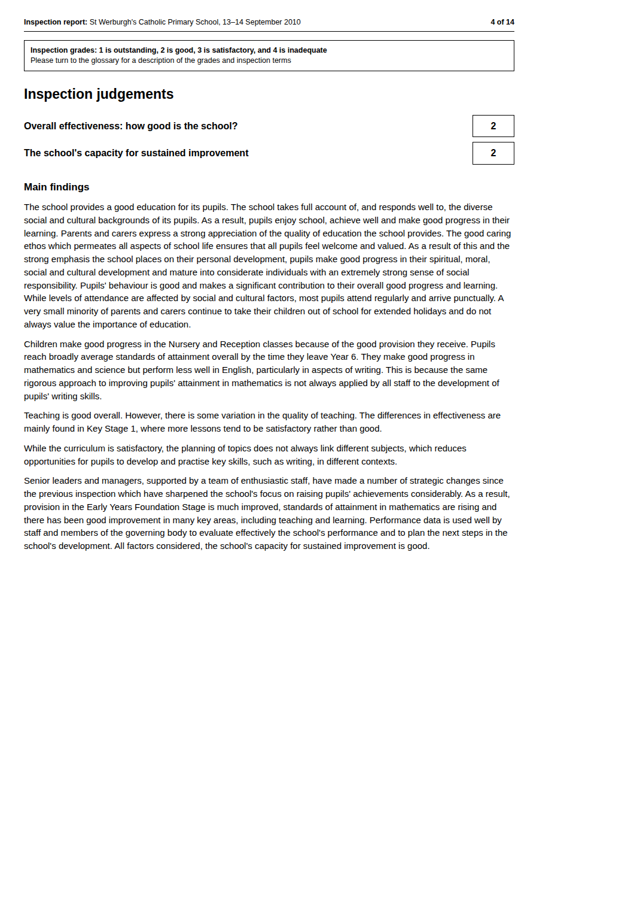Inspection report: St Werburgh's Catholic Primary School, 13–14 September 2010
4 of 14
Inspection grades: 1 is outstanding, 2 is good, 3 is satisfactory, and 4 is inadequate
Please turn to the glossary for a description of the grades and inspection terms
Inspection judgements
| Overall effectiveness: how good is the school? | 2 |
| The school's capacity for sustained improvement | 2 |
Main findings
The school provides a good education for its pupils. The school takes full account of, and responds well to, the diverse social and cultural backgrounds of its pupils. As a result, pupils enjoy school, achieve well and make good progress in their learning. Parents and carers express a strong appreciation of the quality of education the school provides. The good caring ethos which permeates all aspects of school life ensures that all pupils feel welcome and valued. As a result of this and the strong emphasis the school places on their personal development, pupils make good progress in their spiritual, moral, social and cultural development and mature into considerate individuals with an extremely strong sense of social responsibility. Pupils' behaviour is good and makes a significant contribution to their overall good progress and learning. While levels of attendance are affected by social and cultural factors, most pupils attend regularly and arrive punctually. A very small minority of parents and carers continue to take their children out of school for extended holidays and do not always value the importance of education.
Children make good progress in the Nursery and Reception classes because of the good provision they receive. Pupils reach broadly average standards of attainment overall by the time they leave Year 6. They make good progress in mathematics and science but perform less well in English, particularly in aspects of writing. This is because the same rigorous approach to improving pupils' attainment in mathematics is not always applied by all staff to the development of pupils' writing skills.
Teaching is good overall. However, there is some variation in the quality of teaching. The differences in effectiveness are mainly found in Key Stage 1, where more lessons tend to be satisfactory rather than good.
While the curriculum is satisfactory, the planning of topics does not always link different subjects, which reduces opportunities for pupils to develop and practise key skills, such as writing, in different contexts.
Senior leaders and managers, supported by a team of enthusiastic staff, have made a number of strategic changes since the previous inspection which have sharpened the school's focus on raising pupils' achievements considerably. As a result, provision in the Early Years Foundation Stage is much improved, standards of attainment in mathematics are rising and there has been good improvement in many key areas, including teaching and learning. Performance data is used well by staff and members of the governing body to evaluate effectively the school's performance and to plan the next steps in the school's development. All factors considered, the school's capacity for sustained improvement is good.